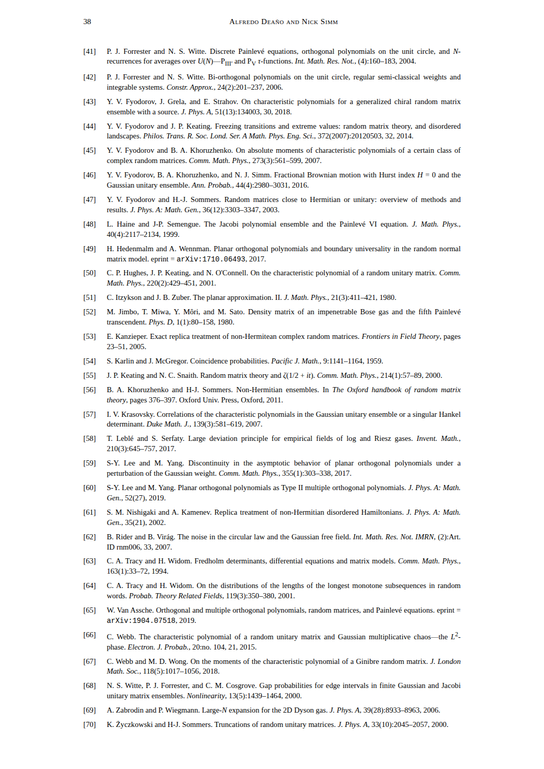38 Alfredo Deaño and Nick Simm
[41] P. J. Forrester and N. S. Witte. Discrete Painlevé equations, orthogonal polynomials on the unit circle, and N-recurrences for averages over U(N)—PIII′ and PV τ-functions. Int. Math. Res. Not., (4):160–183, 2004.
[42] P. J. Forrester and N. S. Witte. Bi-orthogonal polynomials on the unit circle, regular semi-classical weights and integrable systems. Constr. Approx., 24(2):201–237, 2006.
[43] Y. V. Fyodorov, J. Grela, and E. Strahov. On characteristic polynomials for a generalized chiral random matrix ensemble with a source. J. Phys. A, 51(13):134003, 30, 2018.
[44] Y. V. Fyodorov and J. P. Keating. Freezing transitions and extreme values: random matrix theory, and disordered landscapes. Philos. Trans. R. Soc. Lond. Ser. A Math. Phys. Eng. Sci., 372(2007):20120503, 32, 2014.
[45] Y. V. Fyodorov and B. A. Khoruzhenko. On absolute moments of characteristic polynomials of a certain class of complex random matrices. Comm. Math. Phys., 273(3):561–599, 2007.
[46] Y. V. Fyodorov, B. A. Khoruzhenko, and N. J. Simm. Fractional Brownian motion with Hurst index H = 0 and the Gaussian unitary ensemble. Ann. Probab., 44(4):2980–3031, 2016.
[47] Y. V. Fyodorov and H.-J. Sommers. Random matrices close to Hermitian or unitary: overview of methods and results. J. Phys. A: Math. Gen., 36(12):3303–3347, 2003.
[48] L. Haine and J-P. Semengue. The Jacobi polynomial ensemble and the Painlevé VI equation. J. Math. Phys., 40(4):2117–2134, 1999.
[49] H. Hedenmalm and A. Wennman. Planar orthogonal polynomials and boundary universality in the random normal matrix model. eprint = arXiv:1710.06493, 2017.
[50] C. P. Hughes, J. P. Keating, and N. O'Connell. On the characteristic polynomial of a random unitary matrix. Comm. Math. Phys., 220(2):429–451, 2001.
[51] C. Itzykson and J. B. Zuber. The planar approximation. II. J. Math. Phys., 21(3):411–421, 1980.
[52] M. Jimbo, T. Miwa, Y. Môri, and M. Sato. Density matrix of an impenetrable Bose gas and the fifth Painlevé transcendent. Phys. D, 1(1):80–158, 1980.
[53] E. Kanzieper. Exact replica treatment of non-Hermitean complex random matrices. Frontiers in Field Theory, pages 23–51, 2005.
[54] S. Karlin and J. McGregor. Coincidence probabilities. Pacific J. Math., 9:1141–1164, 1959.
[55] J. P. Keating and N. C. Snaith. Random matrix theory and ζ(1/2 + it). Comm. Math. Phys., 214(1):57–89, 2000.
[56] B. A. Khoruzhenko and H-J. Sommers. Non-Hermitian ensembles. In The Oxford handbook of random matrix theory, pages 376–397. Oxford Univ. Press, Oxford, 2011.
[57] I. V. Krasovsky. Correlations of the characteristic polynomials in the Gaussian unitary ensemble or a singular Hankel determinant. Duke Math. J., 139(3):581–619, 2007.
[58] T. Leblé and S. Serfaty. Large deviation principle for empirical fields of log and Riesz gases. Invent. Math., 210(3):645–757, 2017.
[59] S-Y. Lee and M. Yang. Discontinuity in the asymptotic behavior of planar orthogonal polynomials under a perturbation of the Gaussian weight. Comm. Math. Phys., 355(1):303–338, 2017.
[60] S-Y. Lee and M. Yang. Planar orthogonal polynomials as Type II multiple orthogonal polynomials. J. Phys. A: Math. Gen., 52(27), 2019.
[61] S. M. Nishigaki and A. Kamenev. Replica treatment of non-Hermitian disordered Hamiltonians. J. Phys. A: Math. Gen., 35(21), 2002.
[62] B. Rider and B. Virág. The noise in the circular law and the Gaussian free field. Int. Math. Res. Not. IMRN, (2):Art. ID rnm006, 33, 2007.
[63] C. A. Tracy and H. Widom. Fredholm determinants, differential equations and matrix models. Comm. Math. Phys., 163(1):33–72, 1994.
[64] C. A. Tracy and H. Widom. On the distributions of the lengths of the longest monotone subsequences in random words. Probab. Theory Related Fields, 119(3):350–380, 2001.
[65] W. Van Assche. Orthogonal and multiple orthogonal polynomials, random matrices, and Painlevé equations. eprint = arXiv:1904.07518, 2019.
[66] C. Webb. The characteristic polynomial of a random unitary matrix and Gaussian multiplicative chaos—the L2-phase. Electron. J. Probab., 20:no. 104, 21, 2015.
[67] C. Webb and M. D. Wong. On the moments of the characteristic polynomial of a Ginibre random matrix. J. London Math. Soc., 118(5):1017–1056, 2018.
[68] N. S. Witte, P. J. Forrester, and C. M. Cosgrove. Gap probabilities for edge intervals in finite Gaussian and Jacobi unitary matrix ensembles. Nonlinearity, 13(5):1439–1464, 2000.
[69] A. Zabrodin and P. Wiegmann. Large-N expansion for the 2D Dyson gas. J. Phys. A, 39(28):8933–8963, 2006.
[70] K. Życzkowski and H-J. Sommers. Truncations of random unitary matrices. J. Phys. A, 33(10):2045–2057, 2000.